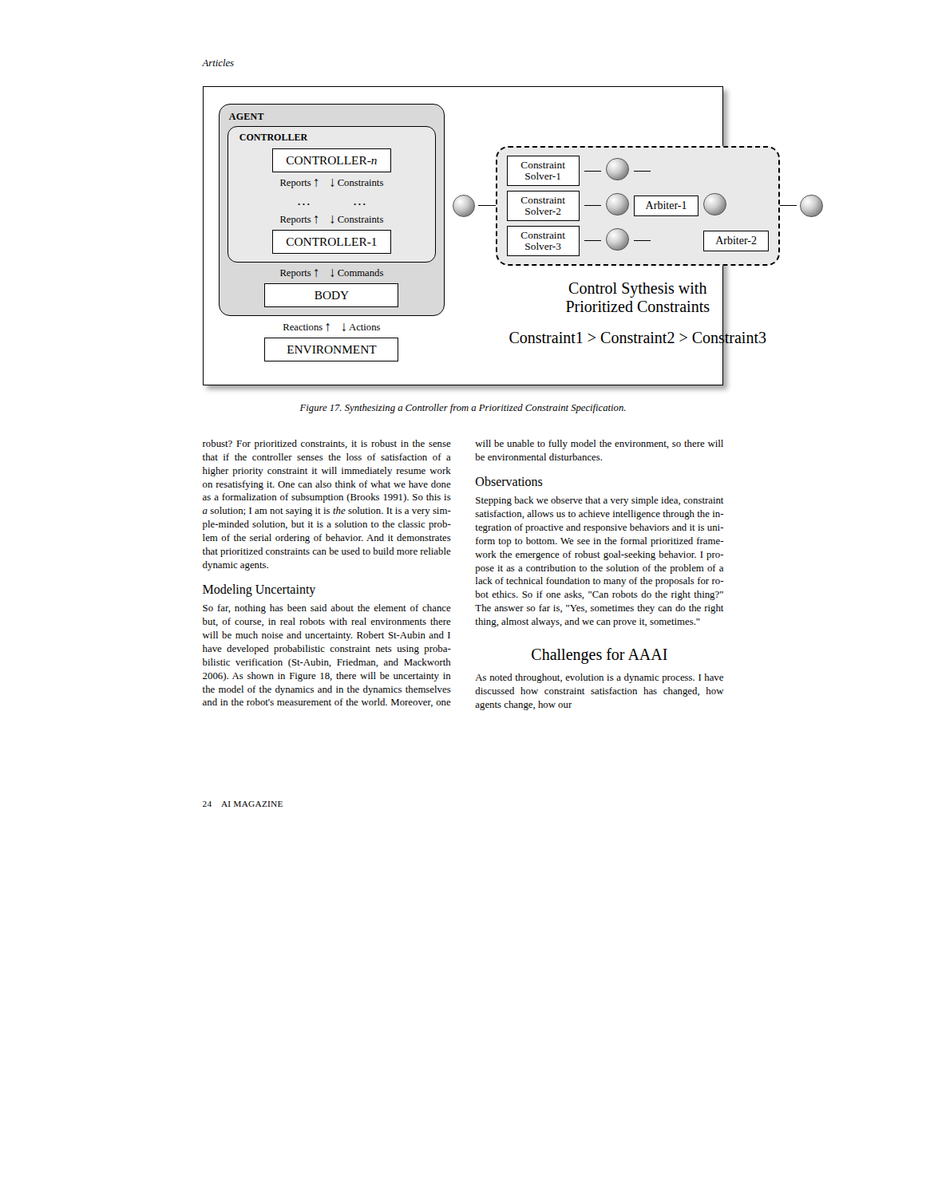Articles
AGENT
CONTROLLER
CONTROLLER-n
Reports Constraints
……
Reports Constraints
CONTROLLER-1
Reports Commands
BODY
Reactions Actions
ENVIRONMENT
Constraint
Solver-1
Constraint
Solver-2
Arbiter-1
Constraint
Solver-3
Arbiter-2
Control Sythesis with
Prioritized Constraints
Constraint1 > Constraint2 > Constraint3
Figure 17. Synthesizing a Controller from a Prioritized Constraint Specification.
robust? For prioritized constraints, it is robust in the sense that if the controller senses the loss of satisfaction of a higher priority constraint it will immediately resume work on resatisfying it. One can also think of what we have done as a formalization of subsumption (Brooks 1991). So this is a solution; I am not saying it is the solution. It is a very simple-minded solution, but it is a solution to the classic problem of the serial ordering of behavior. And it demonstrates that prioritized constraints can be used to build more reliable dynamic agents.
Modeling Uncertainty
So far, nothing has been said about the element of chance but, of course, in real robots with real environments there will be much noise and uncertainty. Robert St-Aubin and I have developed probabilistic constraint nets using probabilistic verification (St-Aubin, Friedman, and Mackworth 2006). As shown in Figure 18, there will be uncertainty in the model of the dynamics and in the dynamics themselves and in the robot's measurement of the world. Moreover, one will be unable to fully model the environment, so there will be environmental disturbances.
Observations
Stepping back we observe that a very simple idea, constraint satisfaction, allows us to achieve intelligence through the integration of proactive and responsive behaviors and it is uniform top to bottom. We see in the formal prioritized framework the emergence of robust goal-seeking behavior. I propose it as a contribution to the solution of the problem of a lack of technical foundation to many of the proposals for robot ethics. So if one asks, "Can robots do the right thing?" The answer so far is, "Yes, sometimes they can do the right thing, almost always, and we can prove it, sometimes."
Challenges for AAAI
As noted throughout, evolution is a dynamic process. I have discussed how constraint satisfaction has changed, how agents change, how our
24 AI MAGAZINE